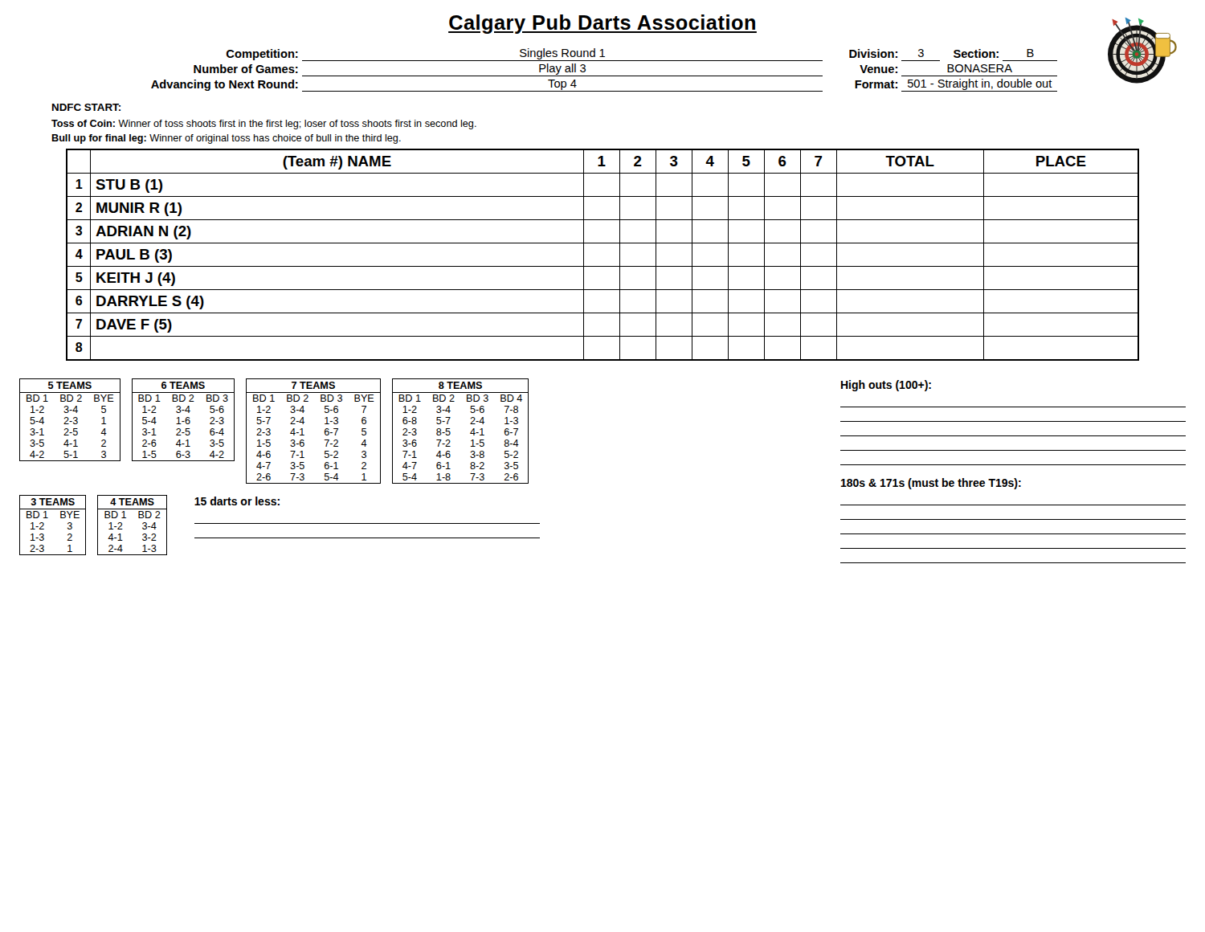Calgary Pub Darts Association
| Competition: | Singles Round 1 | Division: | 3 | Section: | B |
| Number of Games: | Play all 3 | Venue: | BONASERA |
| Advancing to Next Round: | Top 4 | Format: | 501 - Straight in, double out |
NDFC START:
Toss of Coin: Winner of toss shoots first in the first leg; loser of toss shoots first in second leg.
Bull up for final leg: Winner of original toss has choice of bull in the third leg.
| | (Team #) NAME | 1 | 2 | 3 | 4 | 5 | 6 | 7 | TOTAL | PLACE |
| 1 | STU B (1) | | | | | | | | | |
| 2 | MUNIR R (1) | | | | | | | | | |
| 3 | ADRIAN N (2) | | | | | | | | | |
| 4 | PAUL B (3) | | | | | | | | | |
| 5 | KEITH J (4) | | | | | | | | | |
| 6 | DARRYLE S (4) | | | | | | | | | |
| 7 | DAVE F (5) | | | | | | | | | |
| 8 | | | | | | | | | | |
| 5 TEAMS |
| --- |
| BD 1 | BD 2 | BYE |
| 1-2 | 3-4 | 5 |
| 5-4 | 2-3 | 1 |
| 3-1 | 2-5 | 4 |
| 3-5 | 4-1 | 2 |
| 4-2 | 5-1 | 3 |
| 6 TEAMS |
| --- |
| BD 1 | BD 2 | BD 3 |
| 1-2 | 3-4 | 5-6 |
| 5-4 | 1-6 | 2-3 |
| 3-1 | 2-5 | 6-4 |
| 2-6 | 4-1 | 3-5 |
| 1-5 | 6-3 | 4-2 |
| 7 TEAMS |
| --- |
| BD 1 | BD 2 | BD 3 | BYE |
| 1-2 | 3-4 | 5-6 | 7 |
| 5-7 | 2-4 | 1-3 | 6 |
| 2-3 | 4-1 | 6-7 | 5 |
| 1-5 | 3-6 | 7-2 | 4 |
| 4-6 | 7-1 | 5-2 | 3 |
| 4-7 | 3-5 | 6-1 | 2 |
| 2-6 | 7-3 | 5-4 | 1 |
| 8 TEAMS |
| --- |
| BD 1 | BD 2 | BD 3 | BD 4 |
| 1-2 | 3-4 | 5-6 | 7-8 |
| 6-8 | 5-7 | 2-4 | 1-3 |
| 2-3 | 8-5 | 4-1 | 6-7 |
| 3-6 | 7-2 | 1-5 | 8-4 |
| 7-1 | 4-6 | 3-8 | 5-2 |
| 4-7 | 6-1 | 8-2 | 3-5 |
| 5-4 | 1-8 | 7-3 | 2-6 |
| 3 TEAMS |
| --- |
| BD 1 | BYE |
| 1-2 | 3 |
| 1-3 | 2 |
| 2-3 | 1 |
| 4 TEAMS |
| --- |
| BD 1 | BD 2 |
| 1-2 | 3-4 |
| 4-1 | 3-2 |
| 2-4 | 1-3 |
15 darts or less:
High outs (100+):
180s & 171s (must be three T19s):